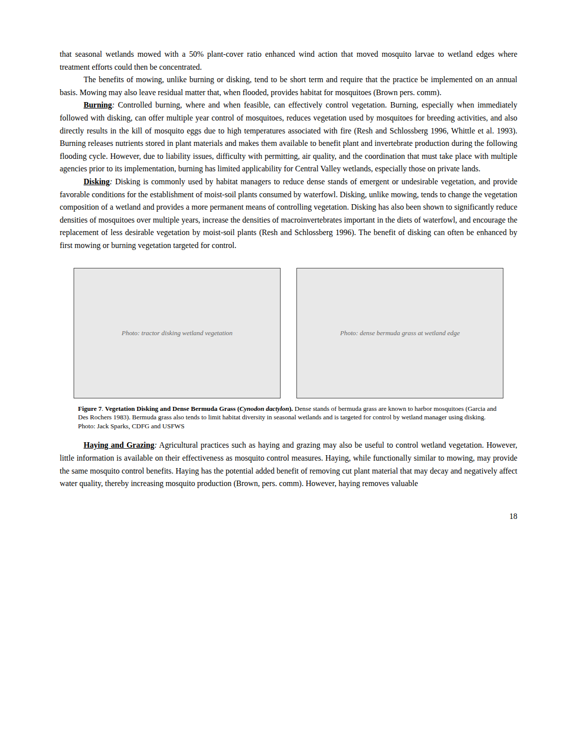that seasonal wetlands mowed with a 50% plant-cover ratio enhanced wind action that moved mosquito larvae to wetland edges where treatment efforts could then be concentrated.
The benefits of mowing, unlike burning or disking, tend to be short term and require that the practice be implemented on an annual basis. Mowing may also leave residual matter that, when flooded, provides habitat for mosquitoes (Brown pers. comm).
Burning: Controlled burning, where and when feasible, can effectively control vegetation. Burning, especially when immediately followed with disking, can offer multiple year control of mosquitoes, reduces vegetation used by mosquitoes for breeding activities, and also directly results in the kill of mosquito eggs due to high temperatures associated with fire (Resh and Schlossberg 1996, Whittle et al. 1993). Burning releases nutrients stored in plant materials and makes them available to benefit plant and invertebrate production during the following flooding cycle. However, due to liability issues, difficulty with permitting, air quality, and the coordination that must take place with multiple agencies prior to its implementation, burning has limited applicability for Central Valley wetlands, especially those on private lands.
Disking: Disking is commonly used by habitat managers to reduce dense stands of emergent or undesirable vegetation, and provide favorable conditions for the establishment of moist-soil plants consumed by waterfowl. Disking, unlike mowing, tends to change the vegetation composition of a wetland and provides a more permanent means of controlling vegetation. Disking has also been shown to significantly reduce densities of mosquitoes over multiple years, increase the densities of macroinvertebrates important in the diets of waterfowl, and encourage the replacement of less desirable vegetation by moist-soil plants (Resh and Schlossberg 1996). The benefit of disking can often be enhanced by first mowing or burning vegetation targeted for control.
Photo: tractor disking wetland vegetation
Photo: dense bermuda grass at wetland edge
Figure 7. Vegetation Disking and Dense Bermuda Grass (Cynodon dactylon). Dense stands of bermuda grass are known to harbor mosquitoes (Garcia and Des Rochers 1983). Bermuda grass also tends to limit habitat diversity in seasonal wetlands and is targeted for control by wetland manager using disking. Photo: Jack Sparks, CDFG and USFWS
Haying and Grazing: Agricultural practices such as haying and grazing may also be useful to control wetland vegetation. However, little information is available on their effectiveness as mosquito control measures. Haying, while functionally similar to mowing, may provide the same mosquito control benefits. Haying has the potential added benefit of removing cut plant material that may decay and negatively affect water quality, thereby increasing mosquito production (Brown, pers. comm). However, haying removes valuable
18